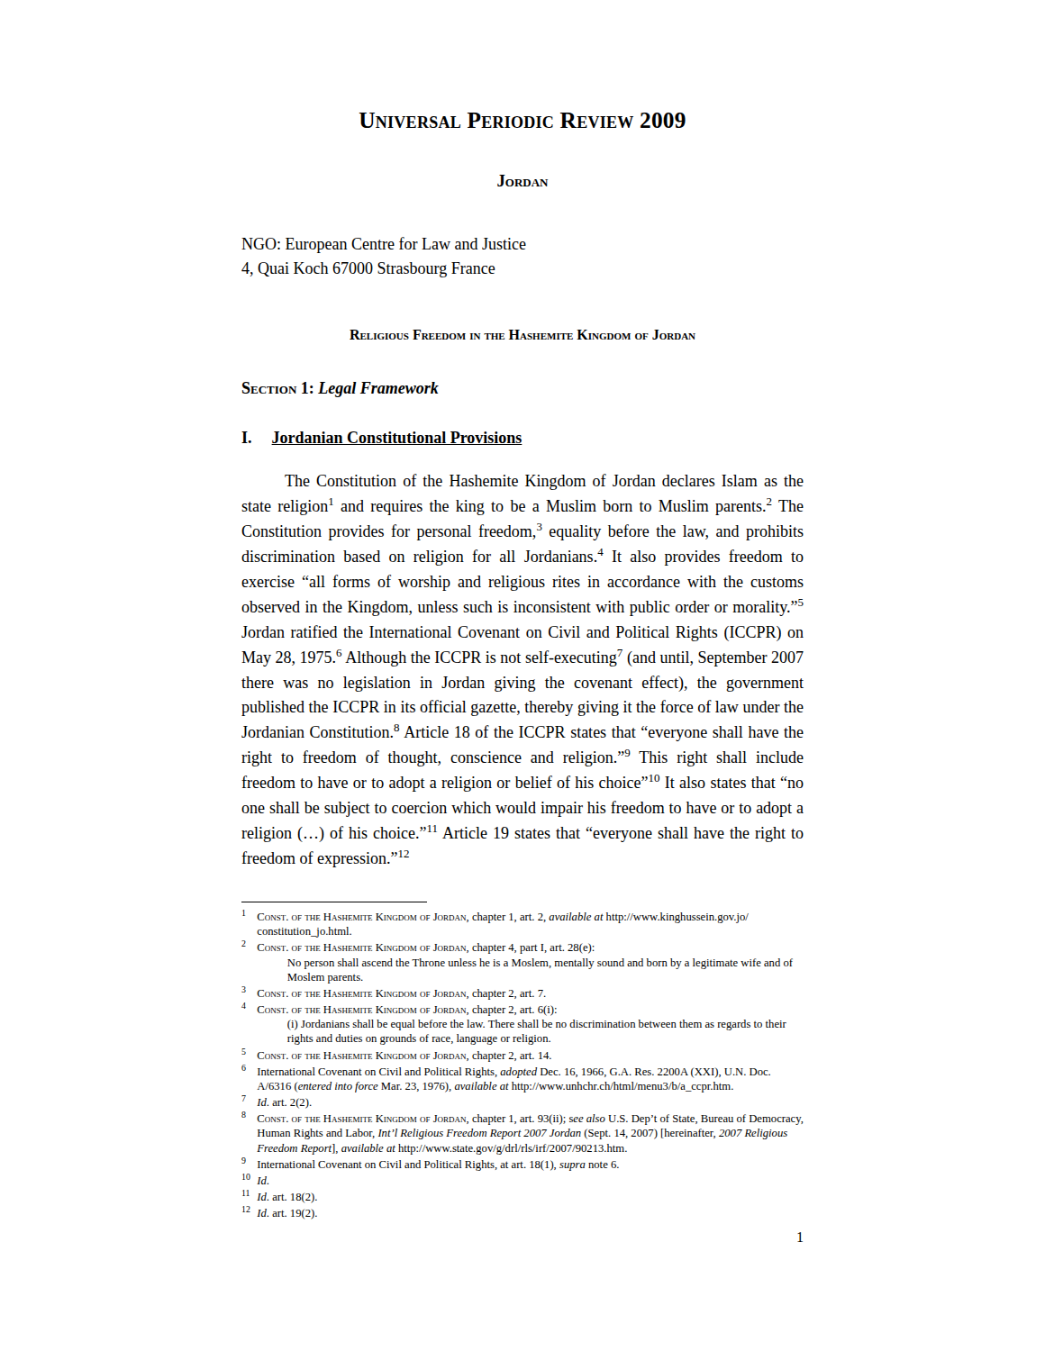Universal Periodic Review 2009
Jordan
NGO: European Centre for Law and Justice
4, Quai Koch 67000 Strasbourg France
Religious Freedom in the Hashemite Kingdom of Jordan
Section 1: Legal Framework
I. Jordanian Constitutional Provisions
The Constitution of the Hashemite Kingdom of Jordan declares Islam as the state religion1 and requires the king to be a Muslim born to Muslim parents.2 The Constitution provides for personal freedom,3 equality before the law, and prohibits discrimination based on religion for all Jordanians.4 It also provides freedom to exercise “all forms of worship and religious rites in accordance with the customs observed in the Kingdom, unless such is inconsistent with public order or morality.”5 Jordan ratified the International Covenant on Civil and Political Rights (ICCPR) on May 28, 1975.6 Although the ICCPR is not self-executing7 (and until, September 2007 there was no legislation in Jordan giving the covenant effect), the government published the ICCPR in its official gazette, thereby giving it the force of law under the Jordanian Constitution.8 Article 18 of the ICCPR states that “everyone shall have the right to freedom of thought, conscience and religion.”9 This right shall include freedom to have or to adopt a religion or belief of his choice”10 It also states that “no one shall be subject to coercion which would impair his freedom to have or to adopt a religion (…) of his choice.”11 Article 19 states that “everyone shall have the right to freedom of expression.”12
1 Const. of the Hashemite Kingdom of Jordan, chapter 1, art. 2, available at http://www.kinghussein.gov.jo/ constitution_jo.html.
2 Const. of the Hashemite Kingdom of Jordan, chapter 4, part I, art. 28(e): No person shall ascend the Throne unless he is a Moslem, mentally sound and born by a legitimate wife and of Moslem parents.
3 Const. of the Hashemite Kingdom of Jordan, chapter 2, art. 7.
4 Const. of the Hashemite Kingdom of Jordan, chapter 2, art. 6(i): (i) Jordanians shall be equal before the law. There shall be no discrimination between them as regards to their rights and duties on grounds of race, language or religion.
5 Const. of the Hashemite Kingdom of Jordan, chapter 2, art. 14.
6 International Covenant on Civil and Political Rights, adopted Dec. 16, 1966, G.A. Res. 2200A (XXI), U.N. Doc. A/6316 (entered into force Mar. 23, 1976), available at http://www.unhchr.ch/html/menu3/b/a_ccpr.htm.
7 Id. art. 2(2).
8 Const. of the Hashemite Kingdom of Jordan, chapter 1, art. 93(ii); see also U.S. Dep’t of State, Bureau of Democracy, Human Rights and Labor, Int’l Religious Freedom Report 2007 Jordan (Sept. 14, 2007) [hereinafter, 2007 Religious Freedom Report], available at http://www.state.gov/g/drl/rls/irf/2007/90213.htm.
9 International Covenant on Civil and Political Rights, at art. 18(1), supra note 6.
10 Id.
11 Id. art. 18(2).
12 Id. art. 19(2).
1